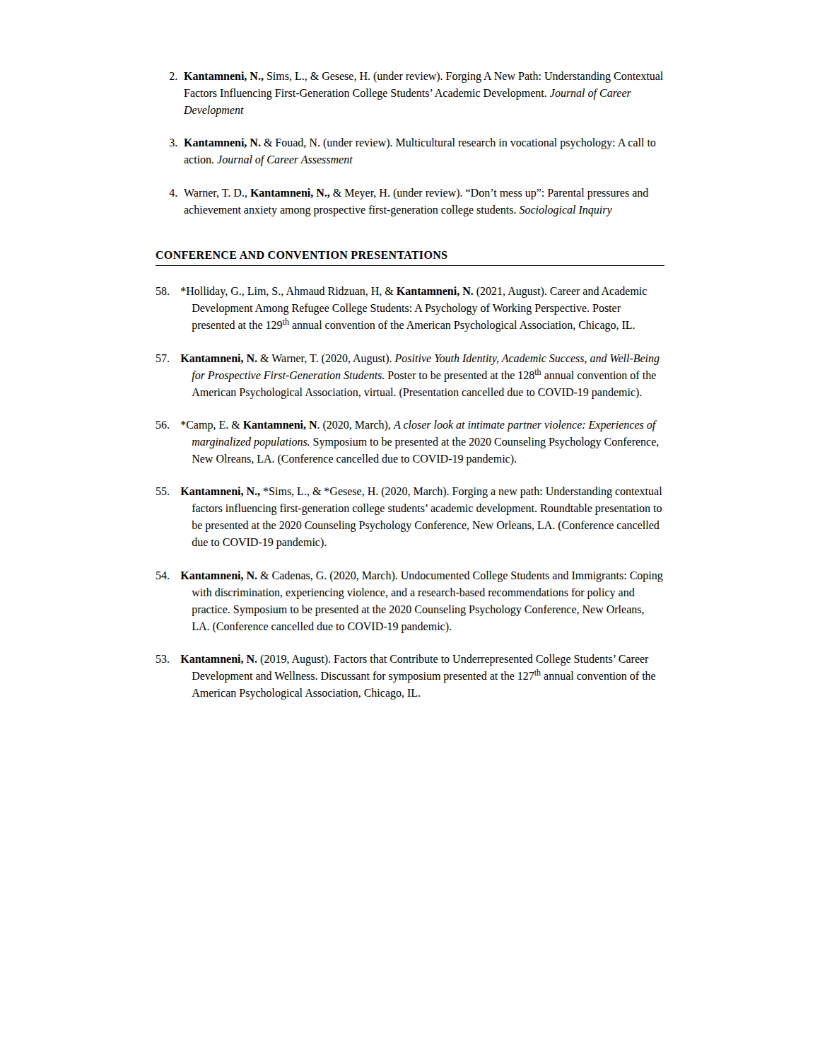Kantamneni, N., Sims, L., & Gesese, H. (under review). Forging A New Path: Understanding Contextual Factors Influencing First-Generation College Students’ Academic Development. Journal of Career Development
Kantamneni, N. & Fouad, N. (under review). Multicultural research in vocational psychology: A call to action. Journal of Career Assessment
Warner, T. D., Kantamneni, N., & Meyer, H. (under review). “Don’t mess up”: Parental pressures and achievement anxiety among prospective first-generation college students. Sociological Inquiry
Conference and Convention Presentations
58.*Holliday, G., Lim, S., Ahmaud Ridzuan, H, & Kantamneni, N. (2021, August). Career and Academic Development Among Refugee College Students: A Psychology of Working Perspective. Poster presented at the 129th annual convention of the American Psychological Association, Chicago, IL.
57. Kantamneni, N. & Warner, T. (2020, August). Positive Youth Identity, Academic Success, and Well-Being for Prospective First-Generation Students. Poster to be presented at the 128th annual convention of the American Psychological Association, virtual. (Presentation cancelled due to COVID-19 pandemic).
56.*Camp, E. & Kantamneni, N. (2020, March), A closer look at intimate partner violence: Experiences of marginalized populations. Symposium to be presented at the 2020 Counseling Psychology Conference, New Olreans, LA. (Conference cancelled due to COVID-19 pandemic).
55. Kantamneni, N., *Sims, L., & *Gesese, H. (2020, March). Forging a new path: Understanding contextual factors influencing first-generation college students’ academic development. Roundtable presentation to be presented at the 2020 Counseling Psychology Conference, New Orleans, LA. (Conference cancelled due to COVID-19 pandemic).
54. Kantamneni, N. & Cadenas, G. (2020, March). Undocumented College Students and Immigrants: Coping with discrimination, experiencing violence, and a research-based recommendations for policy and practice. Symposium to be presented at the 2020 Counseling Psychology Conference, New Orleans, LA. (Conference cancelled due to COVID-19 pandemic).
53. Kantamneni, N. (2019, August). Factors that Contribute to Underrepresented College Students’ Career Development and Wellness. Discussant for symposium presented at the 127th annual convention of the American Psychological Association, Chicago, IL.